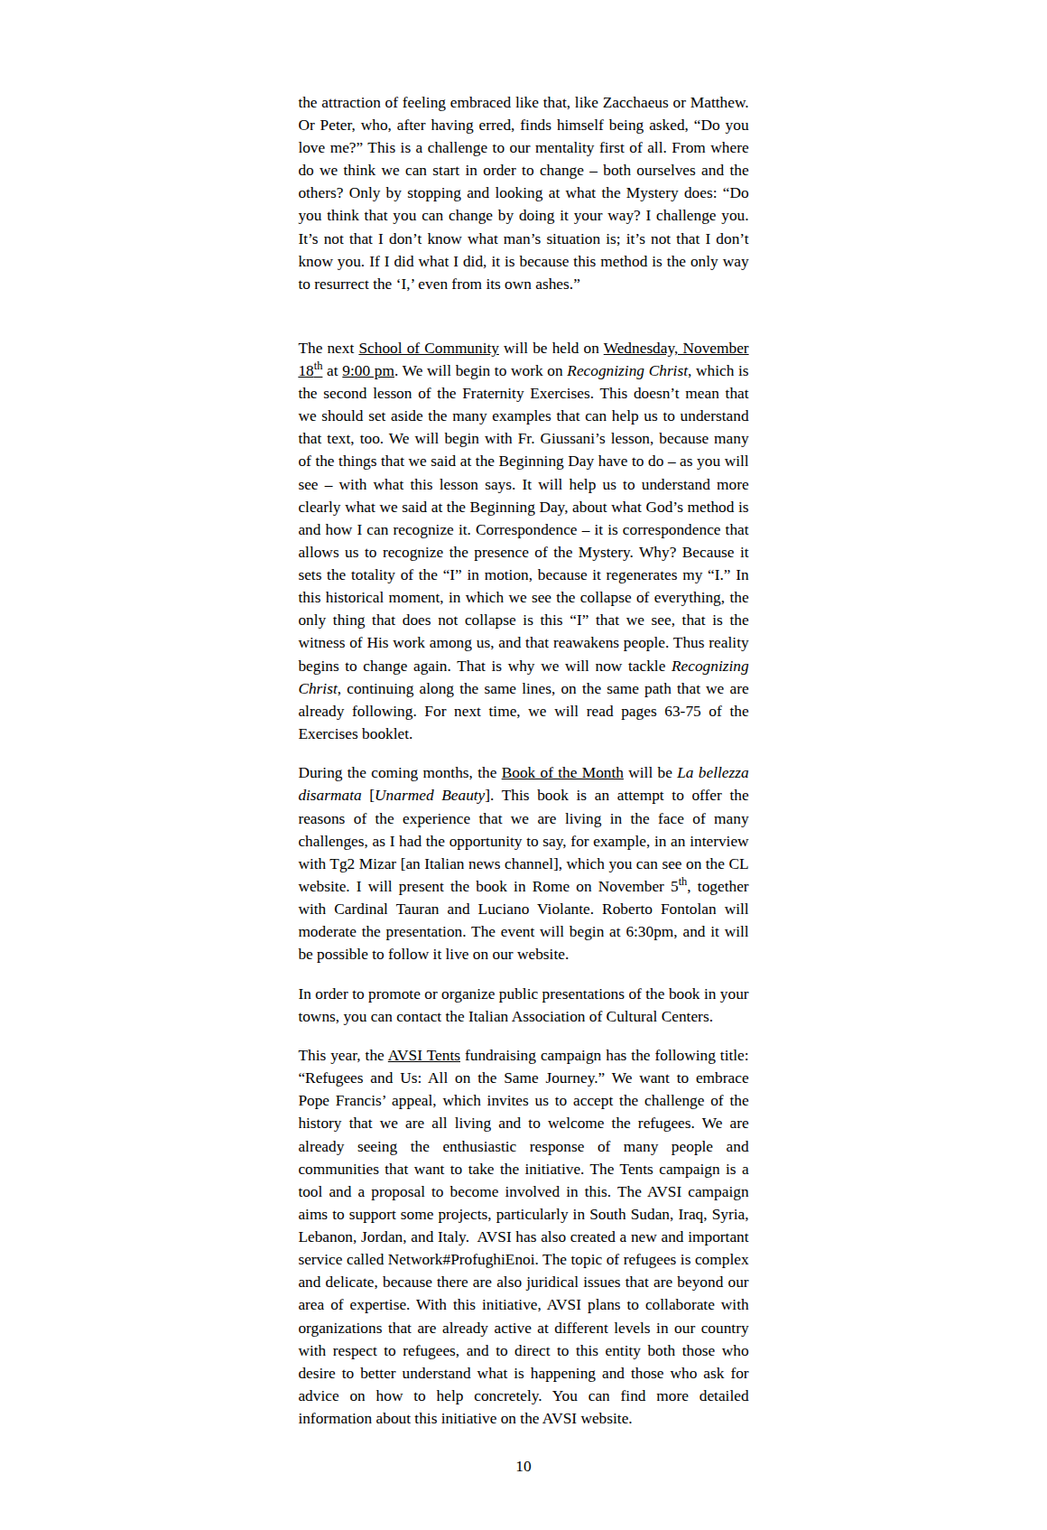the attraction of feeling embraced like that, like Zacchaeus or Matthew. Or Peter, who, after having erred, finds himself being asked, “Do you love me?” This is a challenge to our mentality first of all. From where do we think we can start in order to change – both ourselves and the others? Only by stopping and looking at what the Mystery does: “Do you think that you can change by doing it your way? I challenge you. It’s not that I don’t know what man’s situation is; it’s not that I don’t know you. If I did what I did, it is because this method is the only way to resurrect the ‘I,’ even from its own ashes.”
The next School of Community will be held on Wednesday, November 18th at 9:00 pm. We will begin to work on Recognizing Christ, which is the second lesson of the Fraternity Exercises. This doesn’t mean that we should set aside the many examples that can help us to understand that text, too. We will begin with Fr. Giussani’s lesson, because many of the things that we said at the Beginning Day have to do – as you will see – with what this lesson says. It will help us to understand more clearly what we said at the Beginning Day, about what God’s method is and how I can recognize it. Correspondence – it is correspondence that allows us to recognize the presence of the Mystery. Why? Because it sets the totality of the “I” in motion, because it regenerates my “I.” In this historical moment, in which we see the collapse of everything, the only thing that does not collapse is this “I” that we see, that is the witness of His work among us, and that reawakens people. Thus reality begins to change again. That is why we will now tackle Recognizing Christ, continuing along the same lines, on the same path that we are already following. For next time, we will read pages 63-75 of the Exercises booklet.
During the coming months, the Book of the Month will be La bellezza disarmata [Unarmed Beauty]. This book is an attempt to offer the reasons of the experience that we are living in the face of many challenges, as I had the opportunity to say, for example, in an interview with Tg2 Mizar [an Italian news channel], which you can see on the CL website. I will present the book in Rome on November 5th, together with Cardinal Tauran and Luciano Violante. Roberto Fontolan will moderate the presentation. The event will begin at 6:30pm, and it will be possible to follow it live on our website.
In order to promote or organize public presentations of the book in your towns, you can contact the Italian Association of Cultural Centers.
This year, the AVSI Tents fundraising campaign has the following title: “Refugees and Us: All on the Same Journey.” We want to embrace Pope Francis’ appeal, which invites us to accept the challenge of the history that we are all living and to welcome the refugees. We are already seeing the enthusiastic response of many people and communities that want to take the initiative. The Tents campaign is a tool and a proposal to become involved in this. The AVSI campaign aims to support some projects, particularly in South Sudan, Iraq, Syria, Lebanon, Jordan, and Italy. AVSI has also created a new and important service called Network#ProfughiEnoi. The topic of refugees is complex and delicate, because there are also juridical issues that are beyond our area of expertise. With this initiative, AVSI plans to collaborate with organizations that are already active at different levels in our country with respect to refugees, and to direct to this entity both those who desire to better understand what is happening and those who ask for advice on how to help concretely. You can find more detailed information about this initiative on the AVSI website.
10